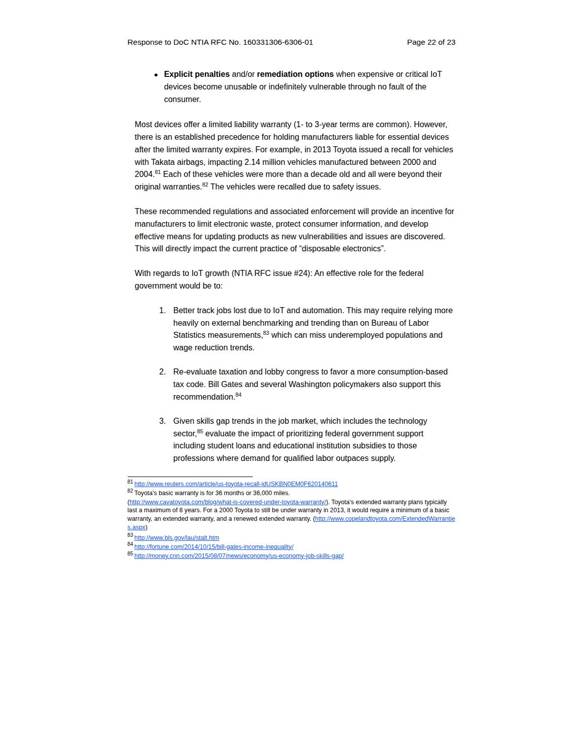Response to DoC NTIA RFC No. 160331306-6306-01 Page 22 of 23
Explicit penalties and/or remediation options when expensive or critical IoT devices become unusable or indefinitely vulnerable through no fault of the consumer.
Most devices offer a limited liability warranty (1- to 3-year terms are common). However, there is an established precedence for holding manufacturers liable for essential devices after the limited warranty expires. For example, in 2013 Toyota issued a recall for vehicles with Takata airbags, impacting 2.14 million vehicles manufactured between 2000 and 2004.81 Each of these vehicles were more than a decade old and all were beyond their original warranties.82 The vehicles were recalled due to safety issues.
These recommended regulations and associated enforcement will provide an incentive for manufacturers to limit electronic waste, protect consumer information, and develop effective means for updating products as new vulnerabilities and issues are discovered. This will directly impact the current practice of “disposable electronics”.
With regards to IoT growth (NTIA RFC issue #24): An effective role for the federal government would be to:
Better track jobs lost due to IoT and automation. This may require relying more heavily on external benchmarking and trending than on Bureau of Labor Statistics measurements,83 which can miss underemployed populations and wage reduction trends.
Re-evaluate taxation and lobby congress to favor a more consumption-based tax code. Bill Gates and several Washington policymakers also support this recommendation.84
Given skills gap trends in the job market, which includes the technology sector,85 evaluate the impact of prioritizing federal government support including student loans and educational institution subsidies to those professions where demand for qualified labor outpaces supply.
81 http://www.reuters.com/article/us-toyota-recall-idUSKBN0EM0F620140611
82 Toyota’s basic warranty is for 36 months or 36,000 miles.
(http://www.cavatoyota.com/blog/what-is-covered-under-toyota-warranty/). Toyota’s extended warranty plans typically last a maximum of 8 years. For a 2000 Toyota to still be under warranty in 2013, it would require a minimum of a basic warranty, an extended warranty, and a renewed extended warranty. (http://www.copelandtoyota.com/ExtendedWarranties.aspx)
83 http://www.bls.gov/lau/stalt.htm
84 http://fortune.com/2014/10/15/bill-gates-income-inequality/
85 http://money.cnn.com/2015/08/07/news/economy/us-economy-job-skills-gap/